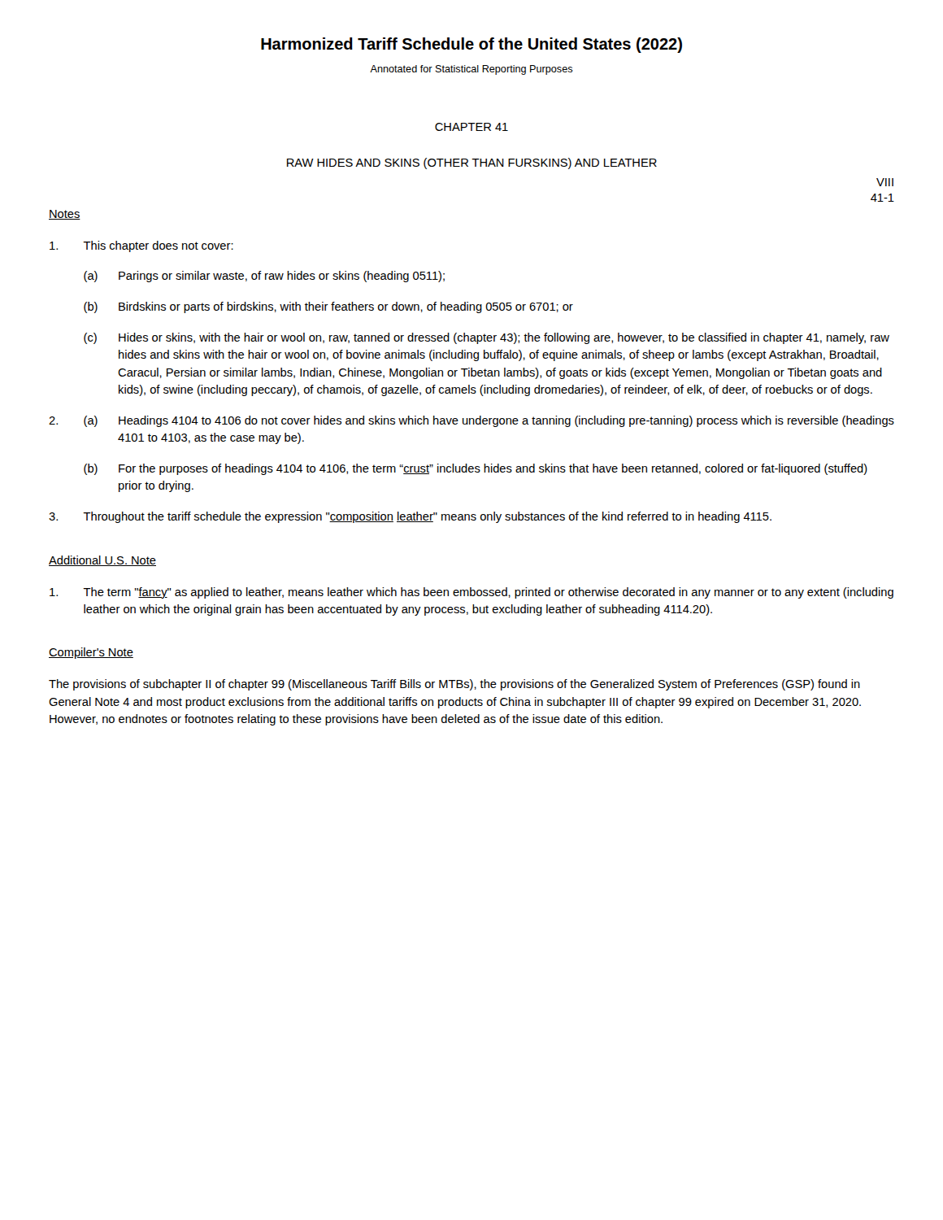Harmonized Tariff Schedule of the United States (2022)
Annotated for Statistical Reporting Purposes
CHAPTER 41
RAW HIDES AND SKINS (OTHER THAN FURSKINS) AND LEATHER
VIII
41-1
Notes
1. This chapter does not cover:
(a) Parings or similar waste, of raw hides or skins (heading 0511);
(b) Birdskins or parts of birdskins, with their feathers or down, of heading 0505 or 6701; or
(c) Hides or skins, with the hair or wool on, raw, tanned or dressed (chapter 43); the following are, however, to be classified in chapter 41, namely, raw hides and skins with the hair or wool on, of bovine animals (including buffalo), of equine animals, of sheep or lambs (except Astrakhan, Broadtail, Caracul, Persian or similar lambs, Indian, Chinese, Mongolian or Tibetan lambs), of goats or kids (except Yemen, Mongolian or Tibetan goats and kids), of swine (including peccary), of chamois, of gazelle, of camels (including dromedaries), of reindeer, of elk, of deer, of roebucks or of dogs.
2.
(a) Headings 4104 to 4106 do not cover hides and skins which have undergone a tanning (including pre-tanning) process which is reversible (headings 4101 to 4103, as the case may be).
(b) For the purposes of headings 4104 to 4106, the term “crust” includes hides and skins that have been retanned, colored or fat-liquored (stuffed) prior to drying.
3. Throughout the tariff schedule the expression "composition leather" means only substances of the kind referred to in heading 4115.
Additional U.S. Note
1. The term "fancy" as applied to leather, means leather which has been embossed, printed or otherwise decorated in any manner or to any extent (including leather on which the original grain has been accentuated by any process, but excluding leather of subheading 4114.20).
Compiler's Note
The provisions of subchapter II of chapter 99 (Miscellaneous Tariff Bills or MTBs), the provisions of the Generalized System of Preferences (GSP) found in General Note 4 and most product exclusions from the additional tariffs on products of China in subchapter III of chapter 99 expired on December 31, 2020. However, no endnotes or footnotes relating to these provisions have been deleted as of the issue date of this edition.